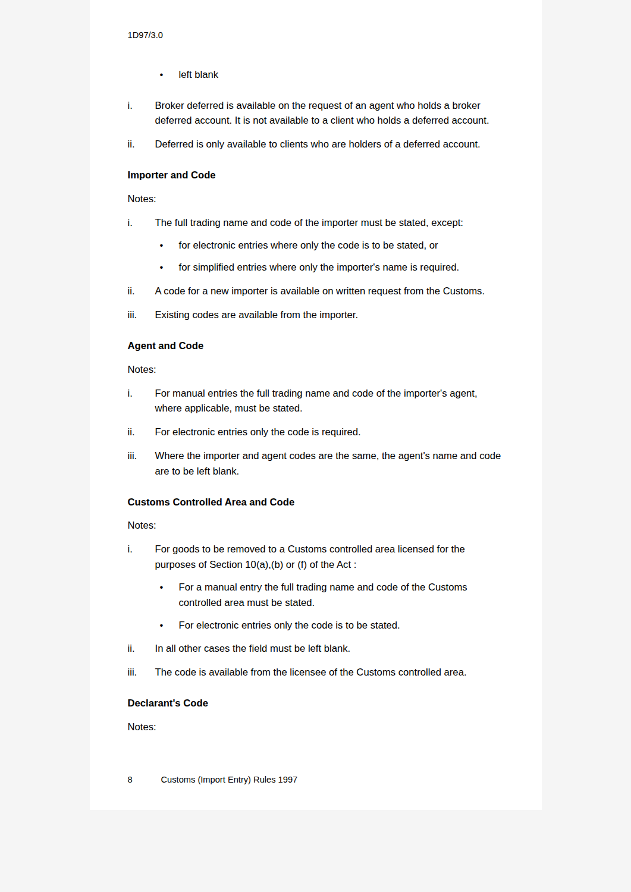1D97/3.0
left blank
Broker deferred is available on the request of an agent who holds a broker deferred account. It is not available to a client who holds a deferred account.
Deferred is only available to clients who are holders of a deferred account.
Importer and Code
Notes:
The full trading name and code of the importer must be stated, except:
for electronic entries where only the code is to be stated, or
for simplified entries where only the importer's name is required.
A code for a new importer is available on written request from the Customs.
Existing codes are available from the importer.
Agent and Code
Notes:
For manual entries the full trading name and code of the importer's agent, where applicable, must be stated.
For electronic entries only the code is required.
Where the importer and agent codes are the same, the agent's name and code are to be left blank.
Customs Controlled Area and Code
Notes:
For goods to be removed to a Customs controlled area licensed for the purposes of Section 10(a),(b) or (f) of the Act :
For a manual entry the full trading name and code of the Customs controlled area must be stated.
For electronic entries only the code is to be stated.
In all other cases the field must be left blank.
The code is available from the licensee of the Customs controlled area.
Declarant's Code
Notes:
8 Customs (Import Entry) Rules 1997